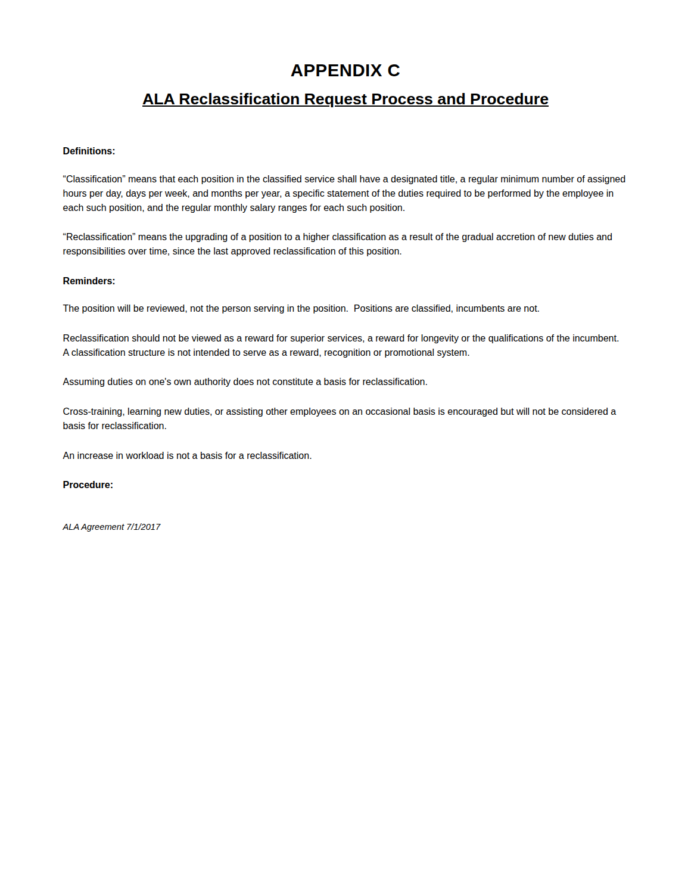APPENDIX C
ALA Reclassification Request Process and Procedure
Definitions:
“Classification” means that each position in the classified service shall have a designated title, a regular minimum number of assigned hours per day, days per week, and months per year, a specific statement of the duties required to be performed by the employee in each such position, and the regular monthly salary ranges for each such position.
“Reclassification” means the upgrading of a position to a higher classification as a result of the gradual accretion of new duties and responsibilities over time, since the last approved reclassification of this position.
Reminders:
The position will be reviewed, not the person serving in the position. Positions are classified, incumbents are not.
Reclassification should not be viewed as a reward for superior services, a reward for longevity or the qualifications of the incumbent. A classification structure is not intended to serve as a reward, recognition or promotional system.
Assuming duties on one's own authority does not constitute a basis for reclassification.
Cross-training, learning new duties, or assisting other employees on an occasional basis is encouraged but will not be considered a basis for reclassification.
An increase in workload is not a basis for a reclassification.
Procedure:
ALA Agreement 7/1/2017